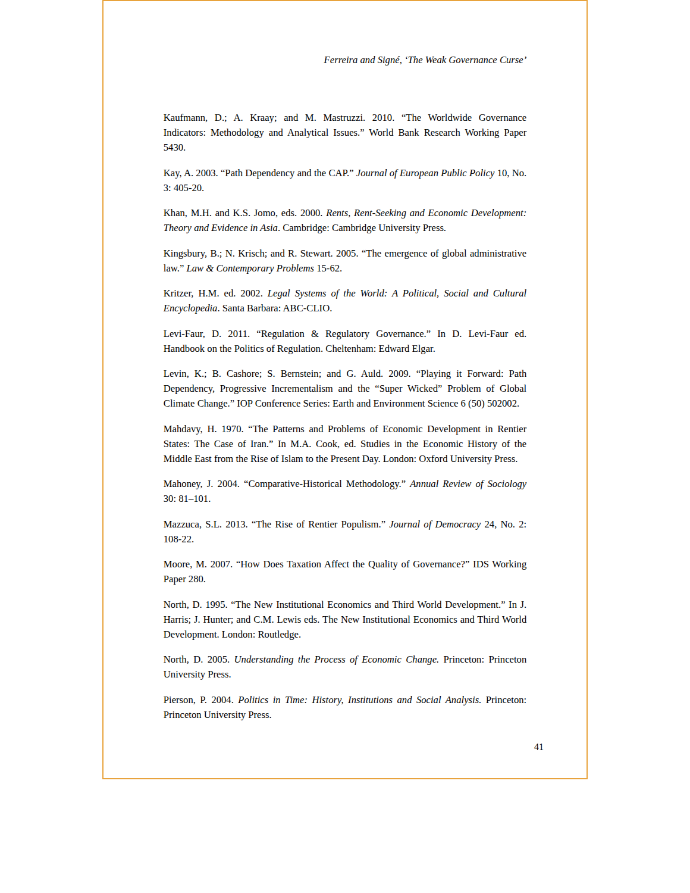Ferreira and Signé, ‘The Weak Governance Curse’
Kaufmann, D.; A. Kraay; and M. Mastruzzi. 2010. “The Worldwide Governance Indicators: Methodology and Analytical Issues.” World Bank Research Working Paper 5430.
Kay, A. 2003. “Path Dependency and the CAP.” Journal of European Public Policy 10, No. 3: 405-20.
Khan, M.H. and K.S. Jomo, eds. 2000. Rents, Rent-Seeking and Economic Development: Theory and Evidence in Asia. Cambridge: Cambridge University Press.
Kingsbury, B.; N. Krisch; and R. Stewart. 2005. “The emergence of global administrative law.” Law & Contemporary Problems 15-62.
Kritzer, H.M. ed. 2002. Legal Systems of the World: A Political, Social and Cultural Encyclopedia. Santa Barbara: ABC-CLIO.
Levi-Faur, D. 2011. “Regulation & Regulatory Governance.” In D. Levi-Faur ed. Handbook on the Politics of Regulation. Cheltenham: Edward Elgar.
Levin, K.; B. Cashore; S. Bernstein; and G. Auld. 2009. “Playing it Forward: Path Dependency, Progressive Incrementalism and the “Super Wicked” Problem of Global Climate Change.” IOP Conference Series: Earth and Environment Science 6 (50) 502002.
Mahdavy, H. 1970. “The Patterns and Problems of Economic Development in Rentier States: The Case of Iran.” In M.A. Cook, ed. Studies in the Economic History of the Middle East from the Rise of Islam to the Present Day. London: Oxford University Press.
Mahoney, J. 2004. “Comparative-Historical Methodology.” Annual Review of Sociology 30: 81–101.
Mazzuca, S.L. 2013. “The Rise of Rentier Populism.” Journal of Democracy 24, No. 2: 108-22.
Moore, M. 2007. “How Does Taxation Affect the Quality of Governance?” IDS Working Paper 280.
North, D. 1995. “The New Institutional Economics and Third World Development.” In J. Harris; J. Hunter; and C.M. Lewis eds. The New Institutional Economics and Third World Development. London: Routledge.
North, D. 2005. Understanding the Process of Economic Change. Princeton: Princeton University Press.
Pierson, P. 2004. Politics in Time: History, Institutions and Social Analysis. Princeton: Princeton University Press.
41